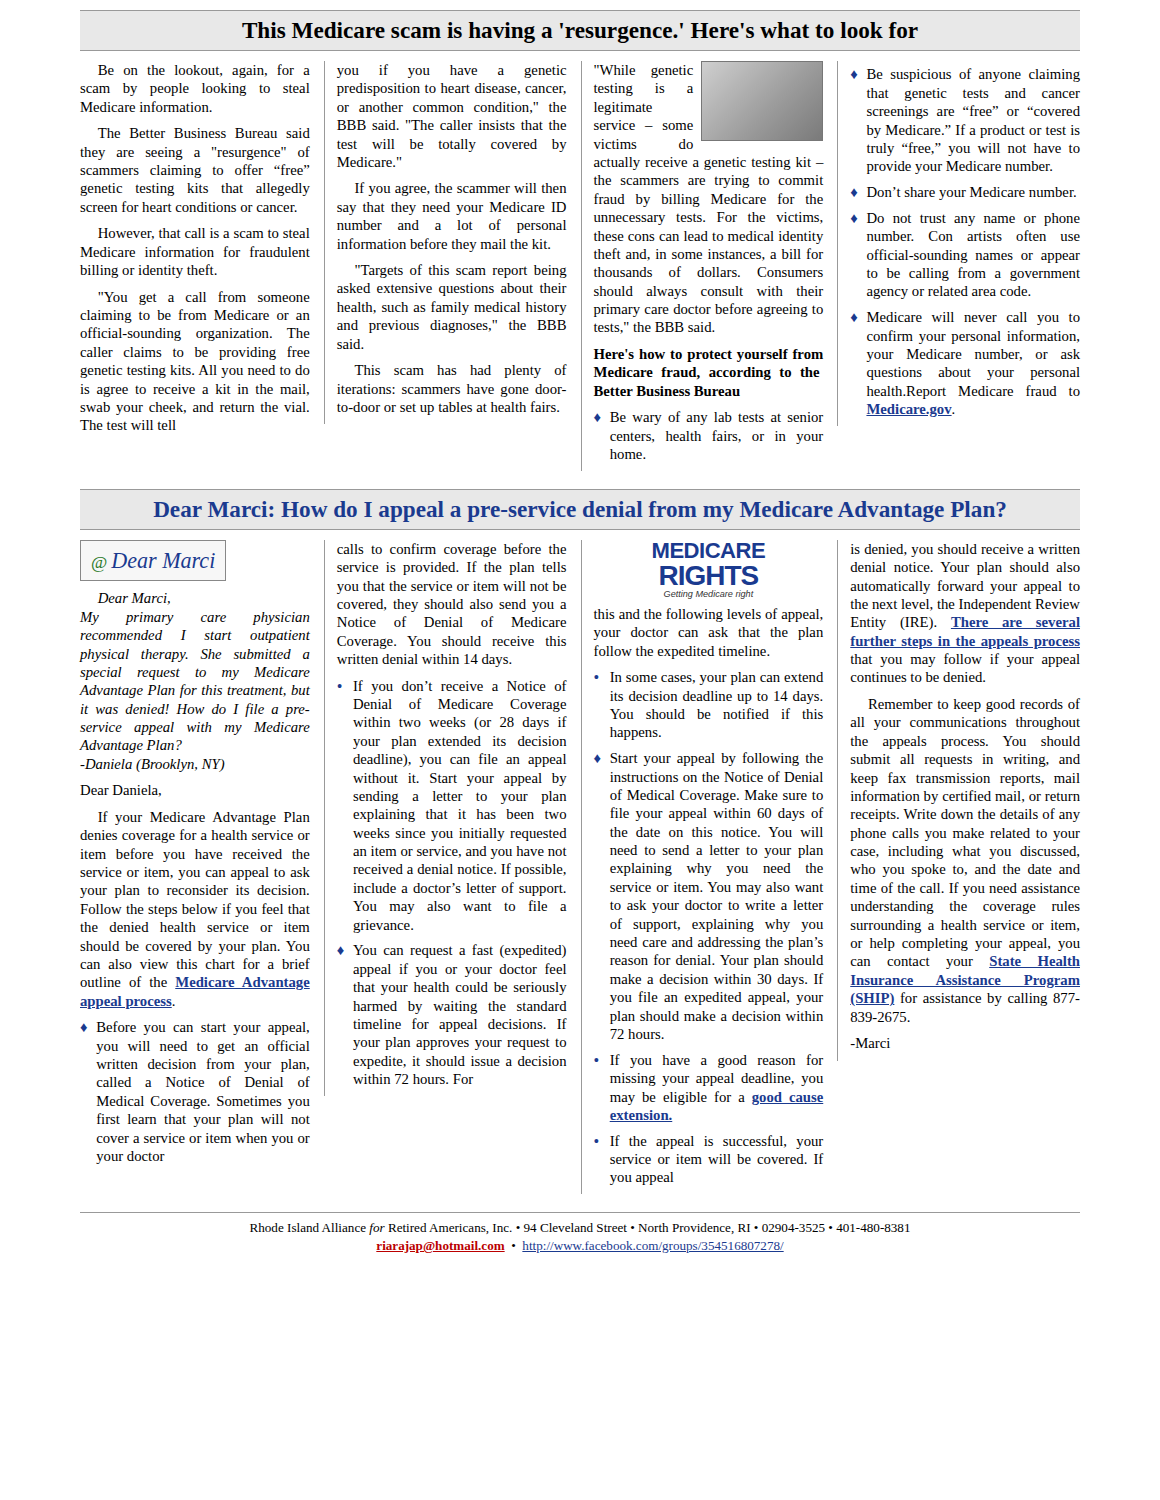This Medicare scam is having a 'resurgence.' Here's what to look for
Be on the lookout, again, for a scam by people looking to steal Medicare information.
The Better Business Bureau said they are seeing a "resurgence" of scammers claiming to offer “free” genetic testing kits that allegedly screen for heart conditions or cancer.
However, that call is a scam to steal Medicare information for fraudulent billing or identity theft.
"You get a call from someone claiming to be from Medicare or an official-sounding organization. The caller claims to be providing free genetic testing kits. All you need to do is agree to receive a kit in the mail, swab your cheek, and return the vial. The test will tell
you if you have a genetic predisposition to heart disease, cancer, or another common condition," the BBB said. "The caller insists that the test will be totally covered by Medicare."
If you agree, the scammer will then say that they need your Medicare ID number and a lot of personal information before they mail the kit.
"Targets of this scam report being asked extensive questions about their health, such as family medical history and previous diagnoses," the BBB said.
This scam has had plenty of iterations: scammers have gone door-to-door or set up tables at health fairs.
"While genetic testing is a legitimate service – some victims do actually receive a genetic testing kit – the scammers are trying to commit fraud by billing Medicare for the unnecessary tests. For the victims, these cons can lead to medical identity theft and, in some instances, a bill for thousands of dollars. Consumers should always consult with their primary care doctor before agreeing to tests," the BBB said.
Here's how to protect yourself from Medicare fraud, according to the Better Business Bureau
Be wary of any lab tests at senior centers, health fairs, or in your home.
Be suspicious of anyone claiming that genetic tests and cancer screenings are “free” or “covered by Medicare.” If a product or test is truly “free,” you will not have to provide your Medicare number.
Don’t share your Medicare number.
Do not trust any name or phone number. Con artists often use official-sounding names or appear to be calling from a government agency or related area code.
Medicare will never call you to confirm your personal information, your Medicare number, or ask questions about your personal health.Report Medicare fraud to Medicare.gov.
Dear Marci: How do I appeal a pre-service denial from my Medicare Advantage Plan?
@Dear Marci
Dear Marci,
My primary care physician recommended I start outpatient physical therapy. She submitted a special request to my Medicare Advantage Plan for this treatment, but it was denied! How do I file a pre-service appeal with my Medicare Advantage Plan?
-Daniela (Brooklyn, NY)
Dear Daniela,
If your Medicare Advantage Plan denies coverage for a health service or item before you have received the service or item, you can appeal to ask your plan to reconsider its decision. Follow the steps below if you feel that the denied health service or item should be covered by your plan. You can also view this chart for a brief outline of the Medicare Advantage appeal process.
Before you can start your appeal, you will need to get an official written decision from your plan, called a Notice of Denial of Medical Coverage. Sometimes you first learn that your plan will not cover a service or item when you or your doctor
calls to confirm coverage before the service is provided. If the plan tells you that the service or item will not be covered, they should also send you a Notice of Denial of Medicare Coverage. You should receive this written denial within 14 days.
If you don’t receive a Notice of Denial of Medicare Coverage within two weeks (or 28 days if your plan extended its decision deadline), you can file an appeal without it. Start your appeal by sending a letter to your plan explaining that it has been two weeks since you initially requested an item or service, and you have not received a denial notice. If possible, include a doctor’s letter of support. You may also want to file a grievance.
You can request a fast (expedited) appeal if you or your doctor feel that your health could be seriously harmed by waiting the standard timeline for appeal decisions. If your plan approves your request to expedite, it should issue a decision within 72 hours. For
MEDICARE
RIGHTS
Getting Medicare right
this and the following levels of appeal, your doctor can ask that the plan follow the expedited timeline.
In some cases, your plan can extend its decision deadline up to 14 days. You should be notified if this happens.
Start your appeal by following the instructions on the Notice of Denial of Medical Coverage. Make sure to file your appeal within 60 days of the date on this notice. You will need to send a letter to your plan explaining why you need the service or item. You may also want to ask your doctor to write a letter of support, explaining why you need care and addressing the plan’s reason for denial. Your plan should make a decision within 30 days. If you file an expedited appeal, your plan should make a decision within 72 hours.
If you have a good reason for missing your appeal deadline, you may be eligible for a good cause extension.
If the appeal is successful, your service or item will be covered. If you appeal
is denied, you should receive a written denial notice. Your plan should also automatically forward your appeal to the next level, the Independent Review Entity (IRE). There are several further steps in the appeals process that you may follow if your appeal continues to be denied.
Remember to keep good records of all your communications throughout the appeals process. You should submit all requests in writing, and keep fax transmission reports, mail information by certified mail, or return receipts. Write down the details of any phone calls you make related to your case, including what you discussed, who you spoke to, and the date and time of the call. If you need assistance understanding the coverage rules surrounding a health service or item, or help completing your appeal, you can contact your State Health Insurance Assistance Program (SHIP) for assistance by calling 877-839-2675.
-Marci
Rhode Island Alliance for Retired Americans, Inc. • 94 Cleveland Street • North Providence, RI • 02904-3525 • 401-480-8381
riarajap@hotmail.com • http://www.facebook.com/groups/354516807278/